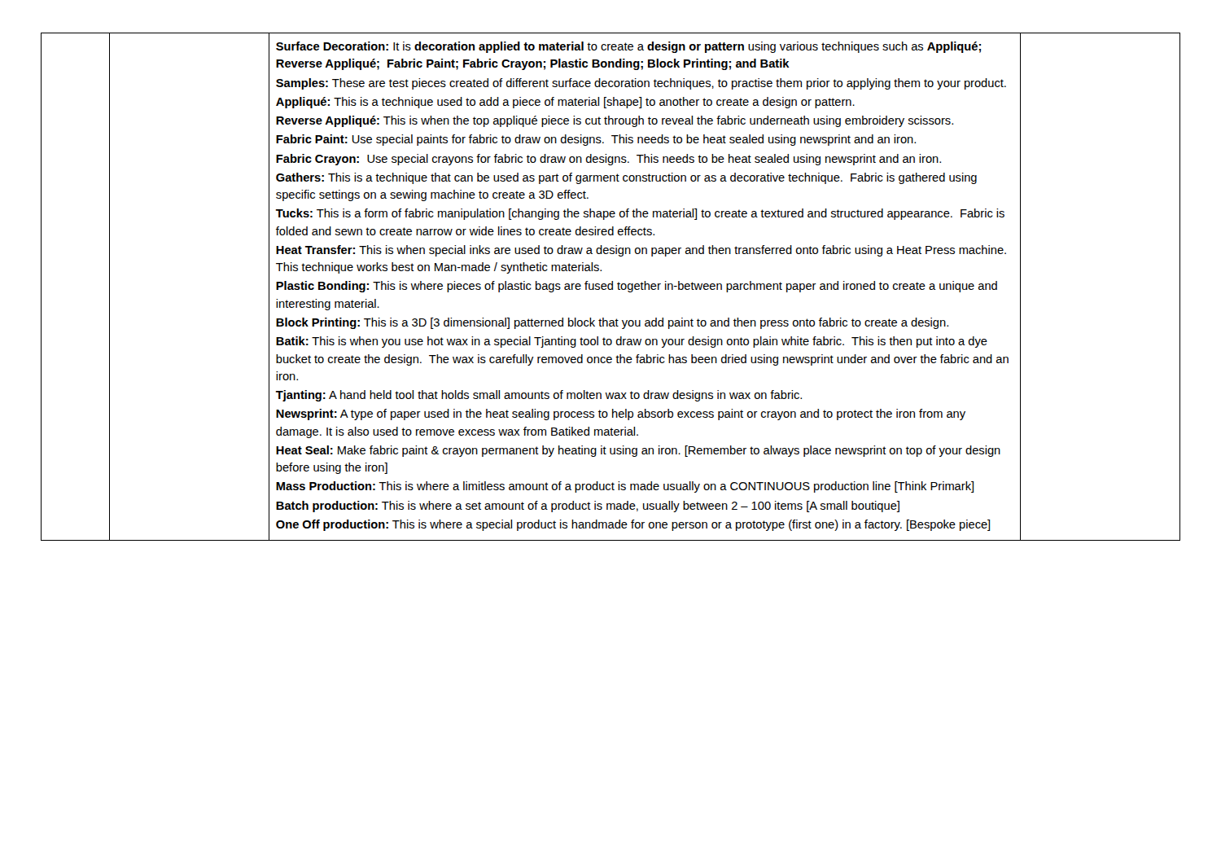| | | Surface Decoration: It is decoration applied to material to create a design or pattern using various techniques such as Appliqué; Reverse Appliqué; Fabric Paint; Fabric Crayon; Plastic Bonding; Block Printing; and Batik Samples: These are test pieces created of different surface decoration techniques, to practise them prior to applying them to your product. Appliqué: This is a technique used to add a piece of material [shape] to another to create a design or pattern. Reverse Appliqué: This is when the top appliqué piece is cut through to reveal the fabric underneath using embroidery scissors. Fabric Paint: Use special paints for fabric to draw on designs. This needs to be heat sealed using newsprint and an iron. Fabric Crayon: Use special crayons for fabric to draw on designs. This needs to be heat sealed using newsprint and an iron. Gathers: This is a technique that can be used as part of garment construction or as a decorative technique. Fabric is gathered using specific settings on a sewing machine to create a 3D effect. Tucks: This is a form of fabric manipulation [changing the shape of the material] to create a textured and structured appearance. Fabric is folded and sewn to create narrow or wide lines to create desired effects. Heat Transfer: This is when special inks are used to draw a design on paper and then transferred onto fabric using a Heat Press machine. This technique works best on Man-made / synthetic materials. Plastic Bonding: This is where pieces of plastic bags are fused together in-between parchment paper and ironed to create a unique and interesting material. Block Printing: This is a 3D [3 dimensional] patterned block that you add paint to and then press onto fabric to create a design. Batik: This is when you use hot wax in a special Tjanting tool to draw on your design onto plain white fabric. This is then put into a dye bucket to create the design. The wax is carefully removed once the fabric has been dried using newsprint under and over the fabric and an iron. Tjanting: A hand held tool that holds small amounts of molten wax to draw designs in wax on fabric. Newsprint: A type of paper used in the heat sealing process to help absorb excess paint or crayon and to protect the iron from any damage. It is also used to remove excess wax from Batiked material. Heat Seal: Make fabric paint & crayon permanent by heating it using an iron. [Remember to always place newsprint on top of your design before using the iron] Mass Production: This is where a limitless amount of a product is made usually on a CONTINUOUS production line [Think Primark] Batch production: This is where a set amount of a product is made, usually between 2 – 100 items [A small boutique] One Off production: This is where a special product is handmade for one person or a prototype (first one) in a factory. [Bespoke piece] | |